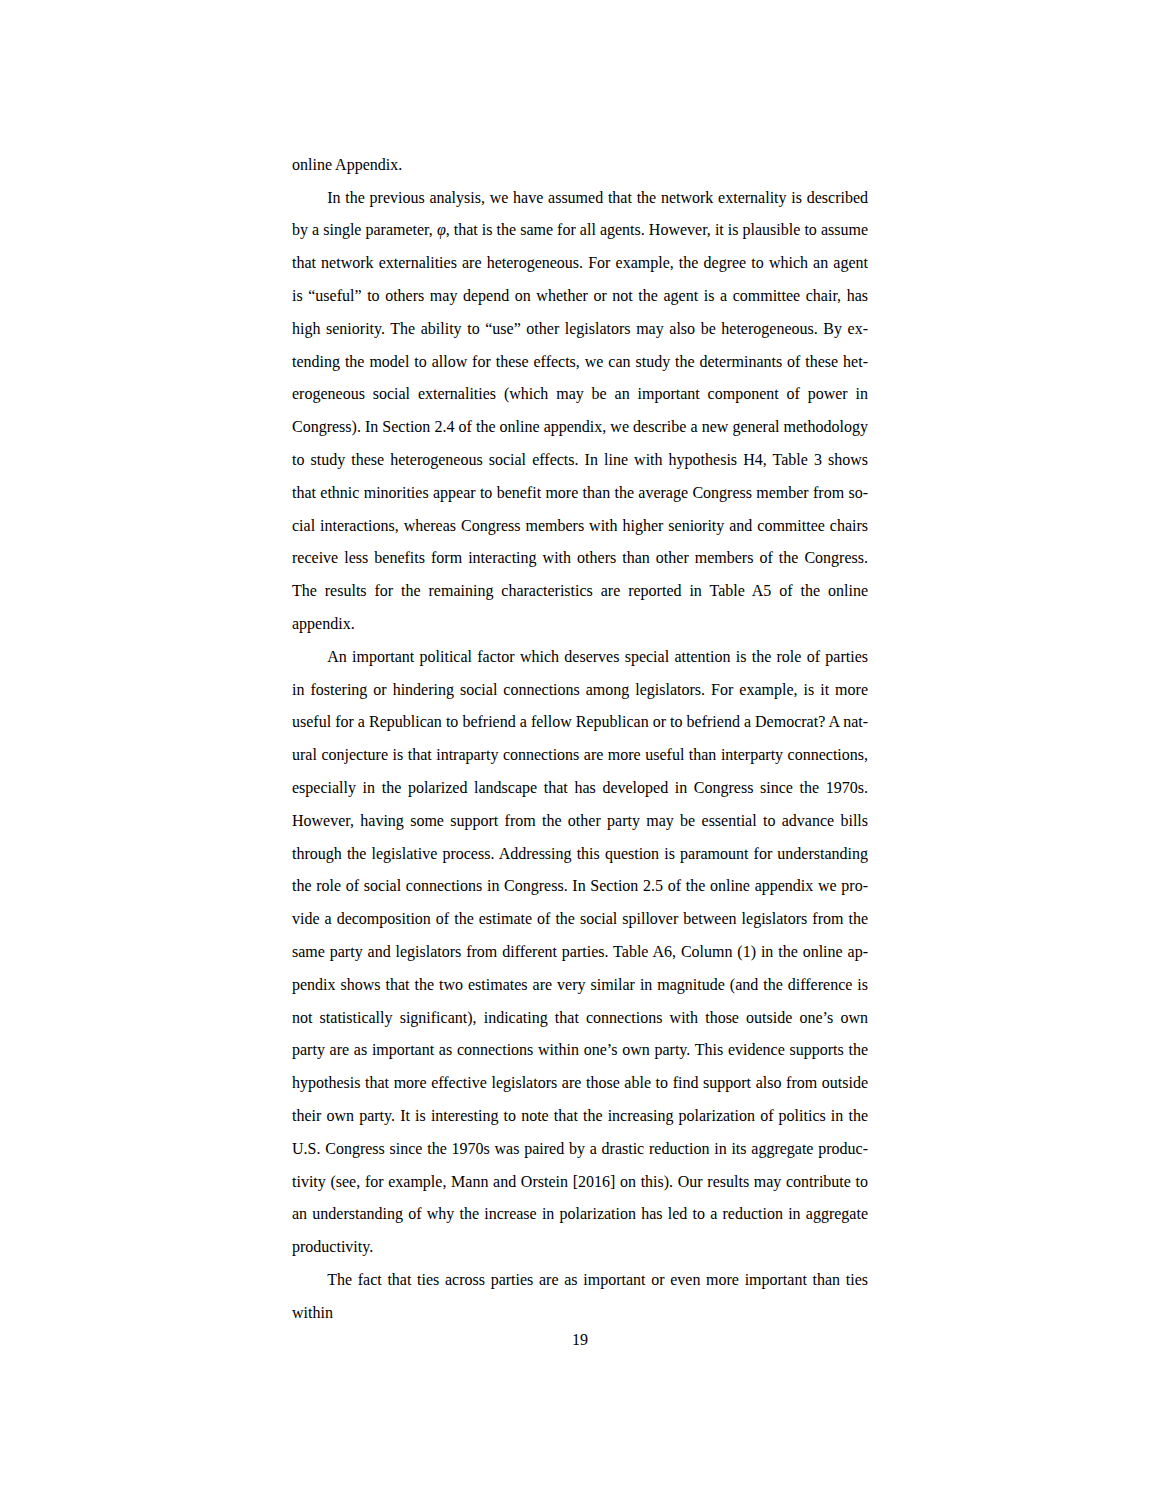online Appendix.
In the previous analysis, we have assumed that the network externality is described by a single parameter, φ, that is the same for all agents. However, it is plausible to assume that network externalities are heterogeneous. For example, the degree to which an agent is “useful” to others may depend on whether or not the agent is a committee chair, has high seniority. The ability to “use” other legislators may also be heterogeneous. By extending the model to allow for these effects, we can study the determinants of these heterogeneous social externalities (which may be an important component of power in Congress). In Section 2.4 of the online appendix, we describe a new general methodology to study these heterogeneous social effects. In line with hypothesis H4, Table 3 shows that ethnic minorities appear to benefit more than the average Congress member from social interactions, whereas Congress members with higher seniority and committee chairs receive less benefits form interacting with others than other members of the Congress. The results for the remaining characteristics are reported in Table A5 of the online appendix.
An important political factor which deserves special attention is the role of parties in fostering or hindering social connections among legislators. For example, is it more useful for a Republican to befriend a fellow Republican or to befriend a Democrat? A natural conjecture is that intraparty connections are more useful than interparty connections, especially in the polarized landscape that has developed in Congress since the 1970s. However, having some support from the other party may be essential to advance bills through the legislative process. Addressing this question is paramount for understanding the role of social connections in Congress. In Section 2.5 of the online appendix we provide a decomposition of the estimate of the social spillover between legislators from the same party and legislators from different parties. Table A6, Column (1) in the online appendix shows that the two estimates are very similar in magnitude (and the difference is not statistically significant), indicating that connections with those outside one’s own party are as important as connections within one’s own party. This evidence supports the hypothesis that more effective legislators are those able to find support also from outside their own party. It is interesting to note that the increasing polarization of politics in the U.S. Congress since the 1970s was paired by a drastic reduction in its aggregate productivity (see, for example, Mann and Orstein [2016] on this). Our results may contribute to an understanding of why the increase in polarization has led to a reduction in aggregate productivity.
The fact that ties across parties are as important or even more important than ties within
19